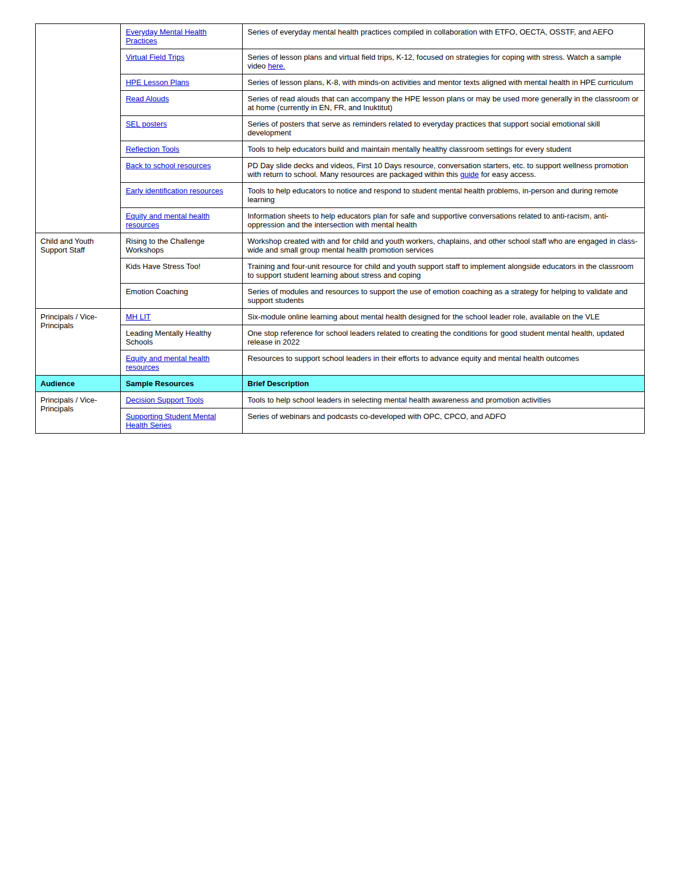| | Everyday Mental Health Practices | Series of everyday mental health practices compiled in collaboration with ETFO, OECTA, OSSTF, and AEFO |
| Virtual Field Trips | Series of lesson plans and virtual field trips, K-12, focused on strategies for coping with stress. Watch a sample video here. |
| HPE Lesson Plans | Series of lesson plans, K-8, with minds-on activities and mentor texts aligned with mental health in HPE curriculum |
| Read Alouds | Series of read alouds that can accompany the HPE lesson plans or may be used more generally in the classroom or at home (currently in EN, FR, and Inuktitut) |
| SEL posters | Series of posters that serve as reminders related to everyday practices that support social emotional skill development |
| Reflection Tools | Tools to help educators build and maintain mentally healthy classroom settings for every student |
| Back to school resources | PD Day slide decks and videos, First 10 Days resource, conversation starters, etc. to support wellness promotion with return to school. Many resources are packaged within this guide for easy access. |
| Early identification resources | Tools to help educators to notice and respond to student mental health problems, in-person and during remote learning |
| Equity and mental health resources | Information sheets to help educators plan for safe and supportive conversations related to anti-racism, anti-oppression and the intersection with mental health |
| Child and Youth Support Staff | Rising to the Challenge Workshops | Workshop created with and for child and youth workers, chaplains, and other school staff who are engaged in class-wide and small group mental health promotion services |
| Kids Have Stress Too! | Training and four-unit resource for child and youth support staff to implement alongside educators in the classroom to support student learning about stress and coping |
| Emotion Coaching | Series of modules and resources to support the use of emotion coaching as a strategy for helping to validate and support students |
| Principals / Vice-Principals | MH LIT | Six-module online learning about mental health designed for the school leader role, available on the VLE |
| Leading Mentally Healthy Schools | One stop reference for school leaders related to creating the conditions for good student mental health, updated release in 2022 |
| Equity and mental health resources | Resources to support school leaders in their efforts to advance equity and mental health outcomes |
| Audience | Sample Resources | Brief Description |
| Principals / Vice-Principals | Decision Support Tools | Tools to help school leaders in selecting mental health awareness and promotion activities |
| Supporting Student Mental Health Series | Series of webinars and podcasts co-developed with OPC, CPCO, and ADFO |